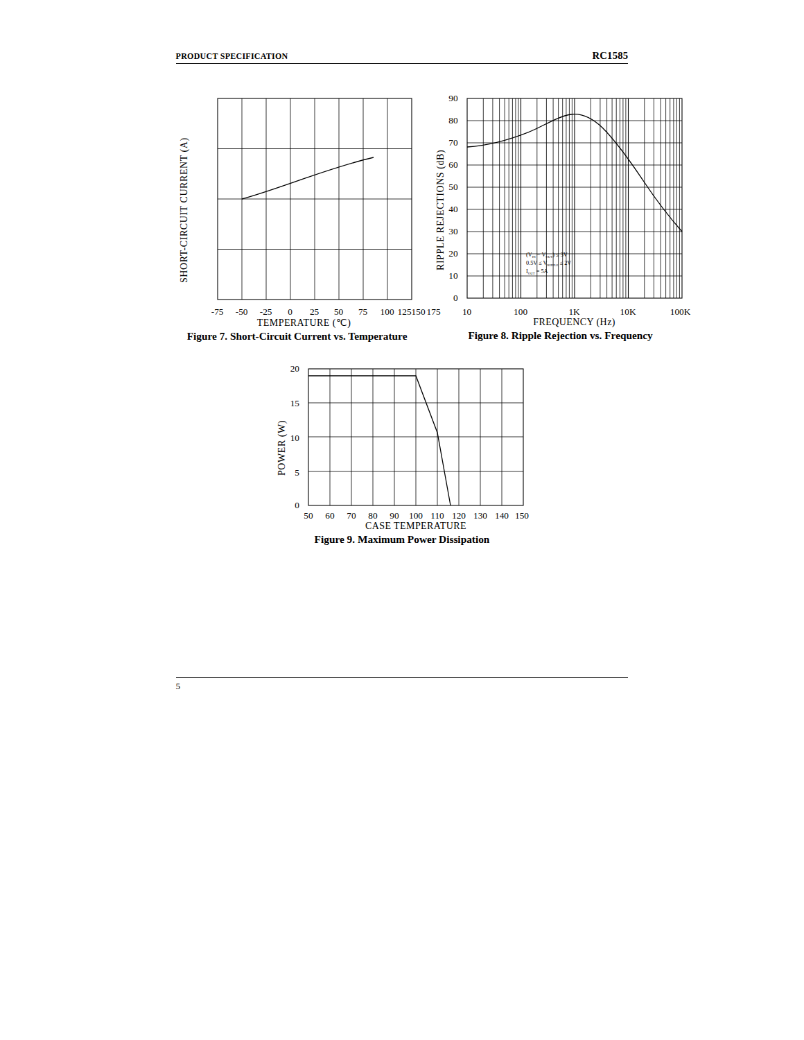PRODUCT SPECIFICATION
RC1585
SHORT-CIRCUIT CURRENT (A)
-75 -50 -25 0 25 50 75 100 125 150 175
TEMPERATURE (℃)
Figure 7. Short-Circuit Current vs. Temperature
RIPPLE REJECTIONS (dB)
90 80 70 60 50 40 30 20 10 0
(VIN − VOUT) ≤ 3V 0.5V ≤ VRIPPLE ≤ 2V IOUT = 5A
10 100 1K 10K 100K
FREQUENCY (Hz)
Figure 8. Ripple Rejection vs. Frequency
POWER (W)
20 15 10 5 0
50 60 70 80 90 100 110 120 130 140 150
CASE TEMPERATURE
Figure 9. Maximum Power Dissipation
5